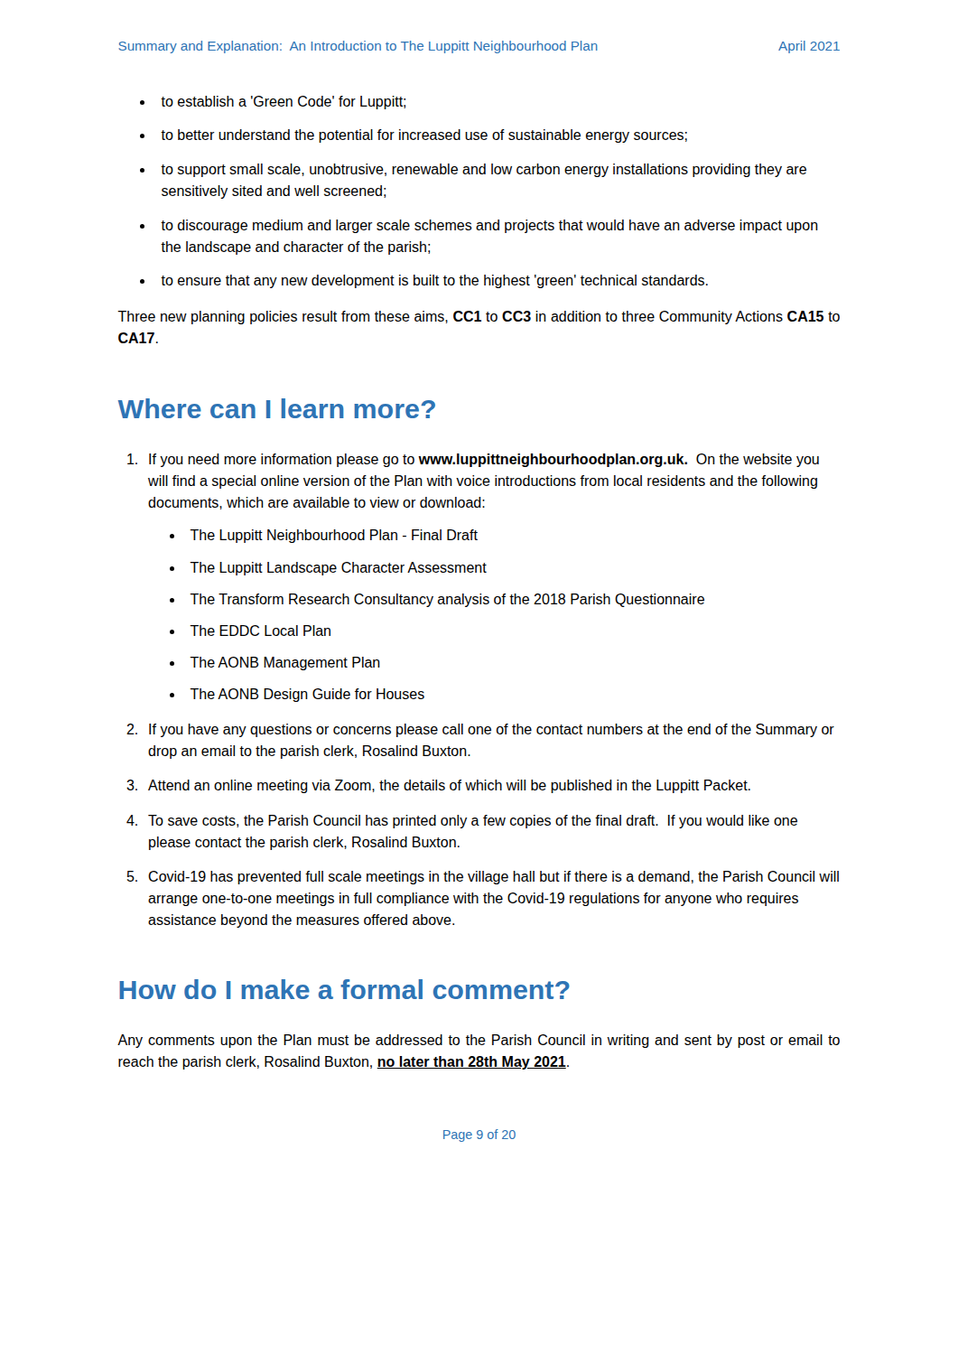Summary and Explanation: An Introduction to The Luppitt Neighbourhood Plan April 2021
to establish a 'Green Code' for Luppitt;
to better understand the potential for increased use of sustainable energy sources;
to support small scale, unobtrusive, renewable and low carbon energy installations providing they are sensitively sited and well screened;
to discourage medium and larger scale schemes and projects that would have an adverse impact upon the landscape and character of the parish;
to ensure that any new development is built to the highest 'green' technical standards.
Three new planning policies result from these aims, CC1 to CC3 in addition to three Community Actions CA15 to CA17.
Where can I learn more?
If you need more information please go to www.luppittneighbourhoodplan.org.uk. On the website you will find a special online version of the Plan with voice introductions from local residents and the following documents, which are available to view or download:
The Luppitt Neighbourhood Plan - Final Draft
The Luppitt Landscape Character Assessment
The Transform Research Consultancy analysis of the 2018 Parish Questionnaire
The EDDC Local Plan
The AONB Management Plan
The AONB Design Guide for Houses
If you have any questions or concerns please call one of the contact numbers at the end of the Summary or drop an email to the parish clerk, Rosalind Buxton.
Attend an online meeting via Zoom, the details of which will be published in the Luppitt Packet.
To save costs, the Parish Council has printed only a few copies of the final draft. If you would like one please contact the parish clerk, Rosalind Buxton.
Covid-19 has prevented full scale meetings in the village hall but if there is a demand, the Parish Council will arrange one-to-one meetings in full compliance with the Covid-19 regulations for anyone who requires assistance beyond the measures offered above.
How do I make a formal comment?
Any comments upon the Plan must be addressed to the Parish Council in writing and sent by post or email to reach the parish clerk, Rosalind Buxton, no later than 28th May 2021.
Page 9 of 20